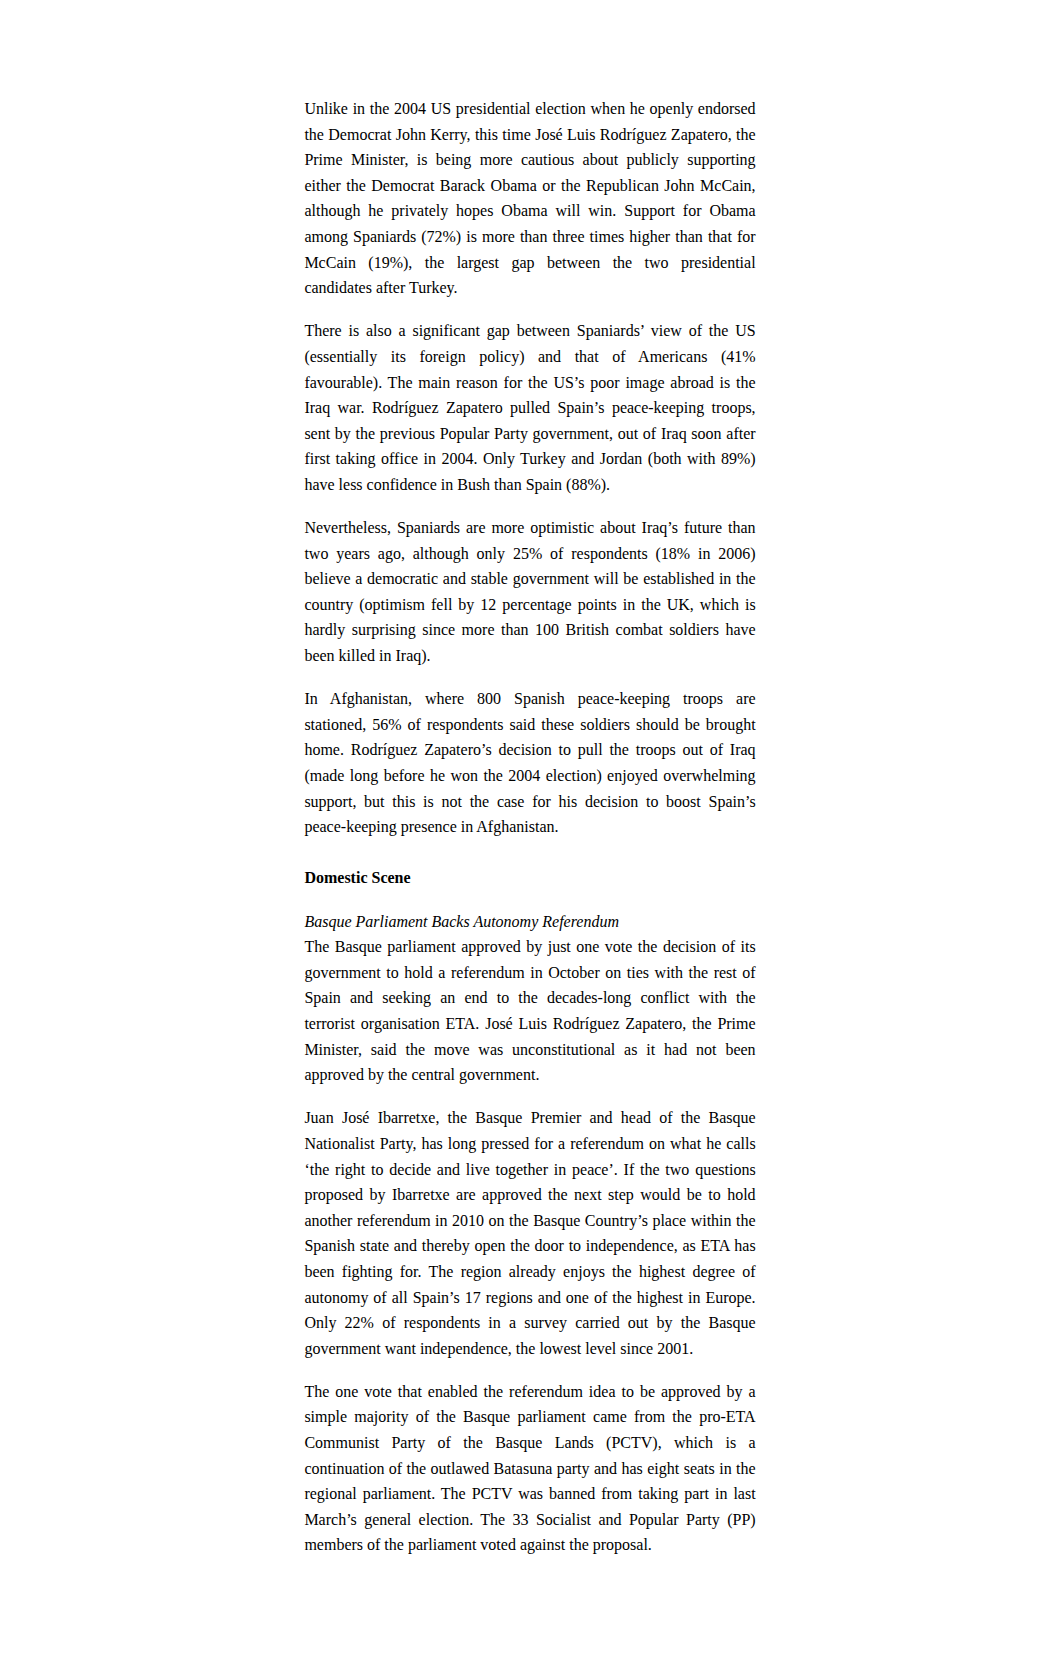Unlike in the 2004 US presidential election when he openly endorsed the Democrat John Kerry, this time José Luis Rodríguez Zapatero, the Prime Minister, is being more cautious about publicly supporting either the Democrat Barack Obama or the Republican John McCain, although he privately hopes Obama will win. Support for Obama among Spaniards (72%) is more than three times higher than that for McCain (19%), the largest gap between the two presidential candidates after Turkey.
There is also a significant gap between Spaniards’ view of the US (essentially its foreign policy) and that of Americans (41% favourable). The main reason for the US’s poor image abroad is the Iraq war. Rodríguez Zapatero pulled Spain’s peace-keeping troops, sent by the previous Popular Party government, out of Iraq soon after first taking office in 2004. Only Turkey and Jordan (both with 89%) have less confidence in Bush than Spain (88%).
Nevertheless, Spaniards are more optimistic about Iraq’s future than two years ago, although only 25% of respondents (18% in 2006) believe a democratic and stable government will be established in the country (optimism fell by 12 percentage points in the UK, which is hardly surprising since more than 100 British combat soldiers have been killed in Iraq).
In Afghanistan, where 800 Spanish peace-keeping troops are stationed, 56% of respondents said these soldiers should be brought home. Rodríguez Zapatero’s decision to pull the troops out of Iraq (made long before he won the 2004 election) enjoyed overwhelming support, but this is not the case for his decision to boost Spain’s peace-keeping presence in Afghanistan.
Domestic Scene
Basque Parliament Backs Autonomy Referendum
The Basque parliament approved by just one vote the decision of its government to hold a referendum in October on ties with the rest of Spain and seeking an end to the decades-long conflict with the terrorist organisation ETA. José Luis Rodríguez Zapatero, the Prime Minister, said the move was unconstitutional as it had not been approved by the central government.
Juan José Ibarretxe, the Basque Premier and head of the Basque Nationalist Party, has long pressed for a referendum on what he calls ‘the right to decide and live together in peace’. If the two questions proposed by Ibarretxe are approved the next step would be to hold another referendum in 2010 on the Basque Country’s place within the Spanish state and thereby open the door to independence, as ETA has been fighting for. The region already enjoys the highest degree of autonomy of all Spain’s 17 regions and one of the highest in Europe. Only 22% of respondents in a survey carried out by the Basque government want independence, the lowest level since 2001.
The one vote that enabled the referendum idea to be approved by a simple majority of the Basque parliament came from the pro-ETA Communist Party of the Basque Lands (PCTV), which is a continuation of the outlawed Batasuna party and has eight seats in the regional parliament. The PCTV was banned from taking part in last March’s general election. The 33 Socialist and Popular Party (PP) members of the parliament voted against the proposal.